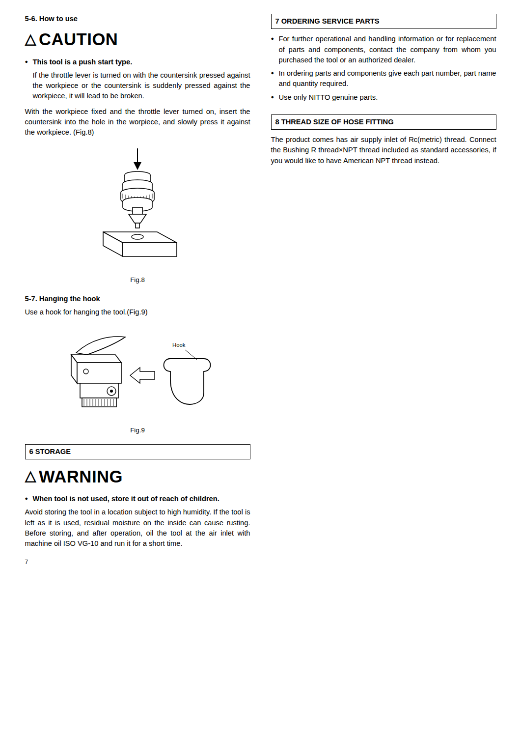5-6. How to use
△CAUTION
This tool is a push start type.
If the throttle lever is turned on with the countersink pressed against the workpiece or the countersink is suddenly pressed against the workpiece, it will lead to be broken.
With the workpiece fixed and the throttle lever turned on, insert the countersink into the hole in the worpiece, and slowly press it against the workpiece. (Fig.8)
Fig.8
5-7. Hanging the hook
Use a hook for hanging the tool.(Fig.9)
Hook
Fig.9
6 STORAGE
△WARNING
When tool is not used, store it out of reach of children.
Avoid storing the tool in a location subject to high humidity. If the tool is left as it is used, residual moisture on the inside can cause rusting. Before storing, and after operation, oil the tool at the air inlet with machine oil ISO VG-10 and run it for a short time.
7 ORDERING SERVICE PARTS
For further operational and handling information or for replacement of parts and components, contact the company from whom you purchased the tool or an authorized dealer.
In ordering parts and components give each part number, part name and quantity required.
Use only NITTO genuine parts.
8 THREAD SIZE OF HOSE FITTING
The product comes has air supply inlet of Rc(metric) thread. Connect the Bushing R thread×NPT thread included as standard accessories, if you would like to have American NPT thread instead.
7